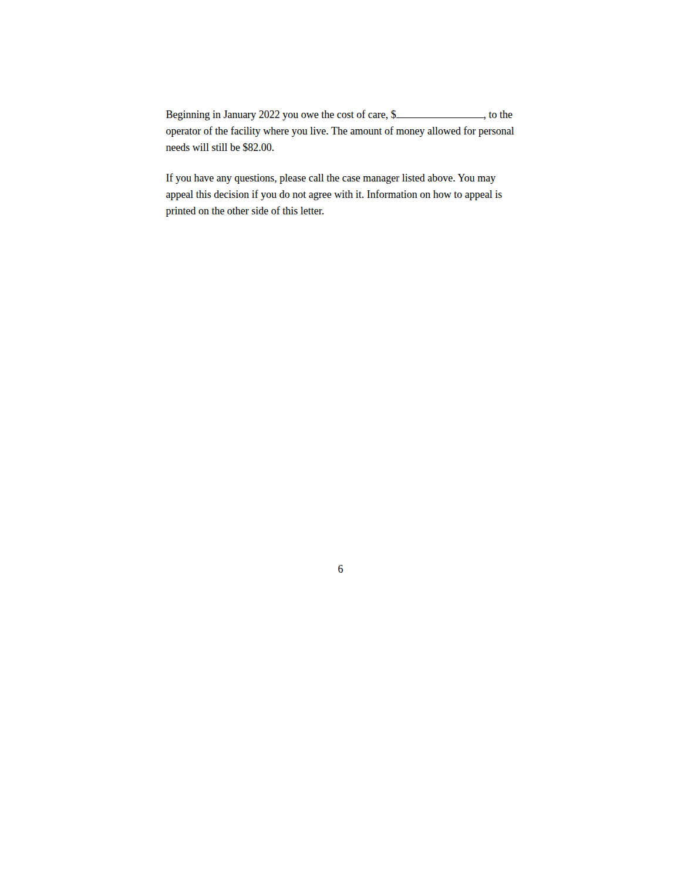Beginning in January 2022 you owe the cost of care, $ , to the operator of the facility where you live. The amount of money allowed for personal needs will still be $82.00.
If you have any questions, please call the case manager listed above. You may appeal this decision if you do not agree with it. Information on how to appeal is printed on the other side of this letter.
6